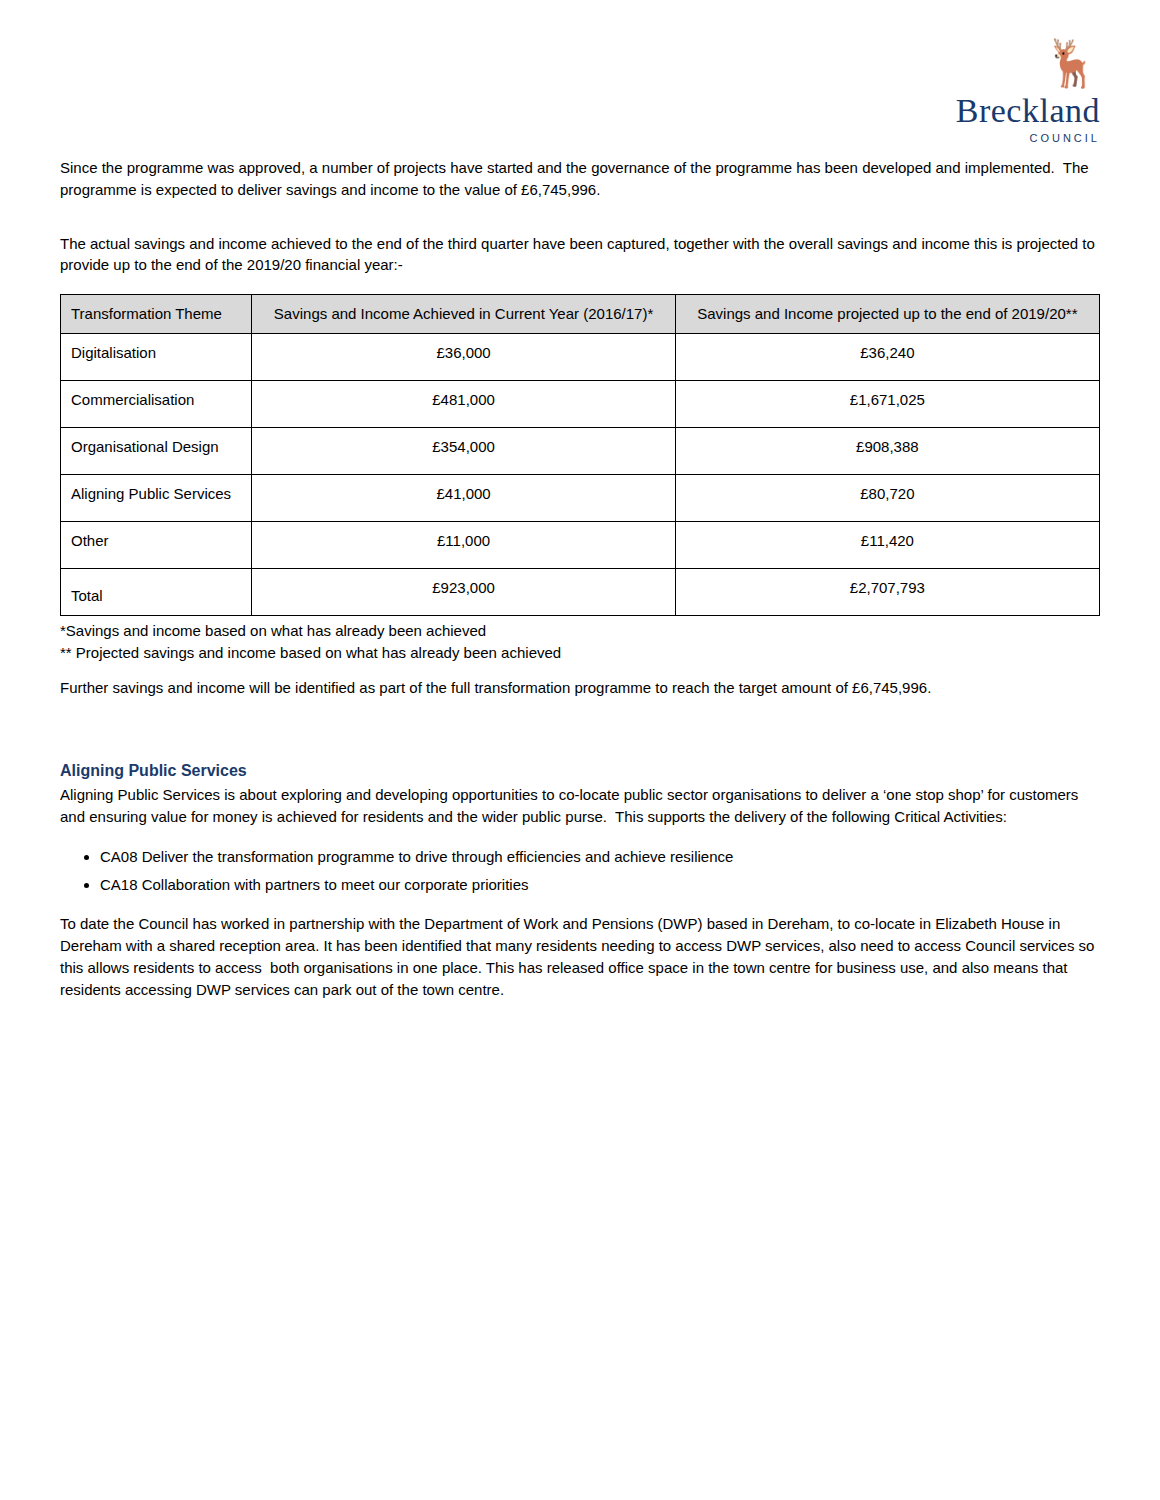🦌
Breckland
COUNCIL
Since the programme was approved, a number of projects have started and the governance of the programme has been developed and implemented. The programme is expected to deliver savings and income to the value of £6,745,996.
The actual savings and income achieved to the end of the third quarter have been captured, together with the overall savings and income this is projected to provide up to the end of the 2019/20 financial year:-
| Transformation Theme | Savings and Income Achieved in Current Year (2016/17)* | Savings and Income projected up to the end of 2019/20** |
| --- | --- | --- |
| Digitalisation | £36,000 | £36,240 |
| Commercialisation | £481,000 | £1,671,025 |
| Organisational Design | £354,000 | £908,388 |
| Aligning Public Services | £41,000 | £80,720 |
| Other | £11,000 | £11,420 |
| Total | £923,000 | £2,707,793 |
*Savings and income based on what has already been achieved
** Projected savings and income based on what has already been achieved
Further savings and income will be identified as part of the full transformation programme to reach the target amount of £6,745,996.
Aligning Public Services
Aligning Public Services is about exploring and developing opportunities to co-locate public sector organisations to deliver a ‘one stop shop’ for customers and ensuring value for money is achieved for residents and the wider public purse. This supports the delivery of the following Critical Activities:
CA08 Deliver the transformation programme to drive through efficiencies and achieve resilience
CA18 Collaboration with partners to meet our corporate priorities
To date the Council has worked in partnership with the Department of Work and Pensions (DWP) based in Dereham, to co-locate in Elizabeth House in Dereham with a shared reception area. It has been identified that many residents needing to access DWP services, also need to access Council services so this allows residents to access both organisations in one place. This has released office space in the town centre for business use, and also means that residents accessing DWP services can park out of the town centre.